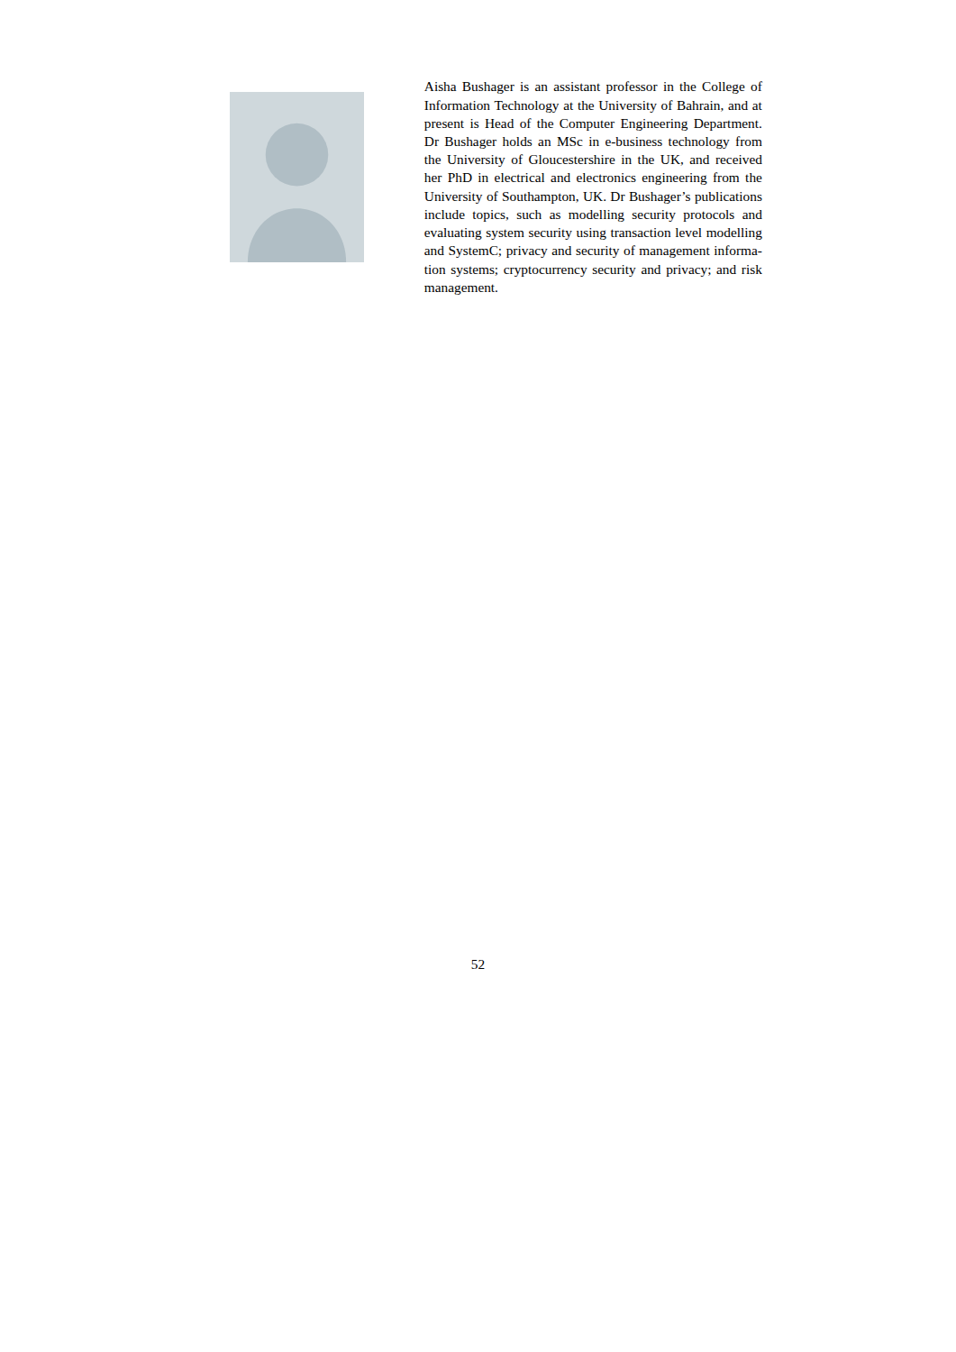Aisha Bushager is an assistant professor in the College of Information Technology at the University of Bahrain, and at present is Head of the Computer Engineering Department. Dr Bushager holds an MSc in e-business technology from the University of Gloucestershire in the UK, and received her PhD in electrical and electronics engineering from the University of Southampton, UK. Dr Bushager’s publications include topics, such as modelling security protocols and evaluating system security using transaction level modelling and SystemC; privacy and security of management information systems; cryptocurrency security and privacy; and risk management.
52